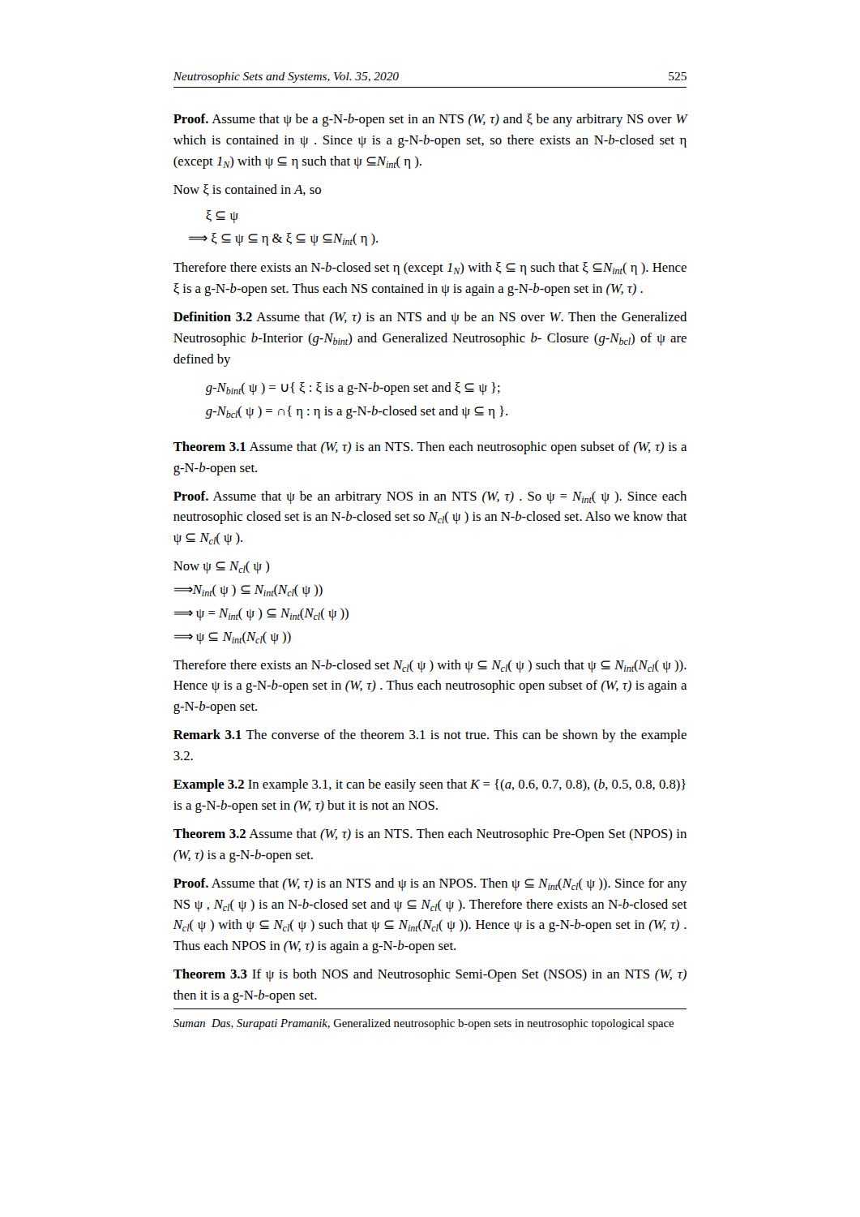Neutrosophic Sets and Systems, Vol. 35, 2020 525
Proof. Assume that ψ be a g-N-b-open set in an NTS (W, τ) and ξ be any arbitrary NS over W which is contained in ψ . Since ψ is a g-N-b-open set, so there exists an N-b-closed set η (except 1N) with ψ ⊆ η such that ψ ⊆Nint( η ).
Now ξ is contained in A, so
ξ ⊆ ψ
⟹ ξ ⊆ ψ ⊆ η & ξ ⊆ ψ ⊆Nint( η ).
Therefore there exists an N-b-closed set η (except 1N) with ξ ⊆ η such that ξ ⊆Nint( η ). Hence ξ is a g-N-b-open set. Thus each NS contained in ψ is again a g-N-b-open set in (W, τ) .
Definition 3.2 Assume that (W, τ) is an NTS and ψ be an NS over W. Then the Generalized Neutrosophic b-Interior (g-Nbint) and Generalized Neutrosophic b- Closure (g-Nbcl) of ψ are defined by
g-Nbint( ψ ) = ∪{ ξ : ξ is a g-N-b-open set and ξ ⊆ ψ };
g-Nbcl( ψ ) = ∩{ η : η is a g-N-b-closed set and ψ ⊆ η }.
Theorem 3.1 Assume that (W, τ) is an NTS. Then each neutrosophic open subset of (W, τ) is a g-N-b-open set.
Proof. Assume that ψ be an arbitrary NOS in an NTS (W, τ) . So ψ = Nint( ψ ). Since each neutrosophic closed set is an N-b-closed set so Ncl( ψ ) is an N-b-closed set. Also we know that ψ ⊆ Ncl( ψ ).
Now ψ ⊆ Ncl( ψ )
⟹Nint( ψ ) ⊆ Nint(Ncl( ψ ))
⟹ ψ = Nint( ψ ) ⊆ Nint(Ncl( ψ ))
⟹ ψ ⊆ Nint(Ncl( ψ ))
Therefore there exists an N-b-closed set Ncl( ψ ) with ψ ⊆ Ncl( ψ ) such that ψ ⊆ Nint(Ncl( ψ )). Hence ψ is a g-N-b-open set in (W, τ) . Thus each neutrosophic open subset of (W, τ) is again a g-N-b-open set.
Remark 3.1 The converse of the theorem 3.1 is not true. This can be shown by the example 3.2.
Example 3.2 In example 3.1, it can be easily seen that K = {(a, 0.6, 0.7, 0.8), (b, 0.5, 0.8, 0.8)} is a g-N-b-open set in (W, τ) but it is not an NOS.
Theorem 3.2 Assume that (W, τ) is an NTS. Then each Neutrosophic Pre-Open Set (NPOS) in (W, τ) is a g-N-b-open set.
Proof. Assume that (W, τ) is an NTS and ψ is an NPOS. Then ψ ⊆ Nint(Ncl( ψ )). Since for any NS ψ , Ncl( ψ ) is an N-b-closed set and ψ ⊆ Ncl( ψ ). Therefore there exists an N-b-closed set Ncl( ψ ) with ψ ⊆ Ncl( ψ ) such that ψ ⊆ Nint(Ncl( ψ )). Hence ψ is a g-N-b-open set in (W, τ) . Thus each NPOS in (W, τ) is again a g-N-b-open set.
Theorem 3.3 If ψ is both NOS and Neutrosophic Semi-Open Set (NSOS) in an NTS (W, τ) then it is a g-N-b-open set.
Suman Das, Surapati Pramanik, Generalized neutrosophic b-open sets in neutrosophic topological space